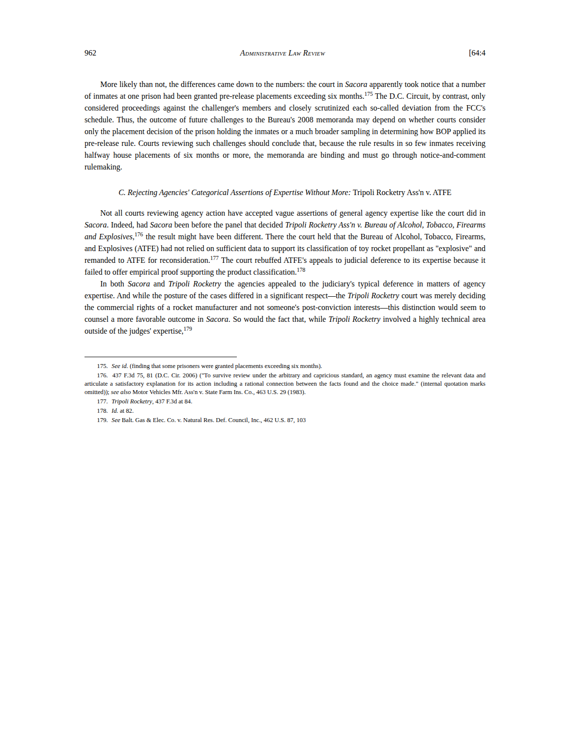962 Administrative Law Review [64:4
More likely than not, the differences came down to the numbers: the court in Sacora apparently took notice that a number of inmates at one prison had been granted pre-release placements exceeding six months.175 The D.C. Circuit, by contrast, only considered proceedings against the challenger's members and closely scrutinized each so-called deviation from the FCC's schedule. Thus, the outcome of future challenges to the Bureau's 2008 memoranda may depend on whether courts consider only the placement decision of the prison holding the inmates or a much broader sampling in determining how BOP applied its pre-release rule. Courts reviewing such challenges should conclude that, because the rule results in so few inmates receiving halfway house placements of six months or more, the memoranda are binding and must go through notice-and-comment rulemaking.
C. Rejecting Agencies' Categorical Assertions of Expertise Without More: Tripoli Rocketry Ass'n v. ATFE
Not all courts reviewing agency action have accepted vague assertions of general agency expertise like the court did in Sacora. Indeed, had Sacora been before the panel that decided Tripoli Rocketry Ass'n v. Bureau of Alcohol, Tobacco, Firearms and Explosives,176 the result might have been different. There the court held that the Bureau of Alcohol, Tobacco, Firearms, and Explosives (ATFE) had not relied on sufficient data to support its classification of toy rocket propellant as "explosive" and remanded to ATFE for reconsideration.177 The court rebuffed ATFE's appeals to judicial deference to its expertise because it failed to offer empirical proof supporting the product classification.178
In both Sacora and Tripoli Rocketry the agencies appealed to the judiciary's typical deference in matters of agency expertise. And while the posture of the cases differed in a significant respect—the Tripoli Rocketry court was merely deciding the commercial rights of a rocket manufacturer and not someone's post-conviction interests—this distinction would seem to counsel a more favorable outcome in Sacora. So would the fact that, while Tripoli Rocketry involved a highly technical area outside of the judges' expertise,179
175. See id. (finding that some prisoners were granted placements exceeding six months).
176. 437 F.3d 75, 81 (D.C. Cir. 2006) ("To survive review under the arbitrary and capricious standard, an agency must examine the relevant data and articulate a satisfactory explanation for its action including a rational connection between the facts found and the choice made." (internal quotation marks omitted)); see also Motor Vehicles Mfr. Ass'n v. State Farm Ins. Co., 463 U.S. 29 (1983).
177. Tripoli Rocketry, 437 F.3d at 84.
178. Id. at 82.
179. See Balt. Gas & Elec. Co. v. Natural Res. Def. Council, Inc., 462 U.S. 87, 103